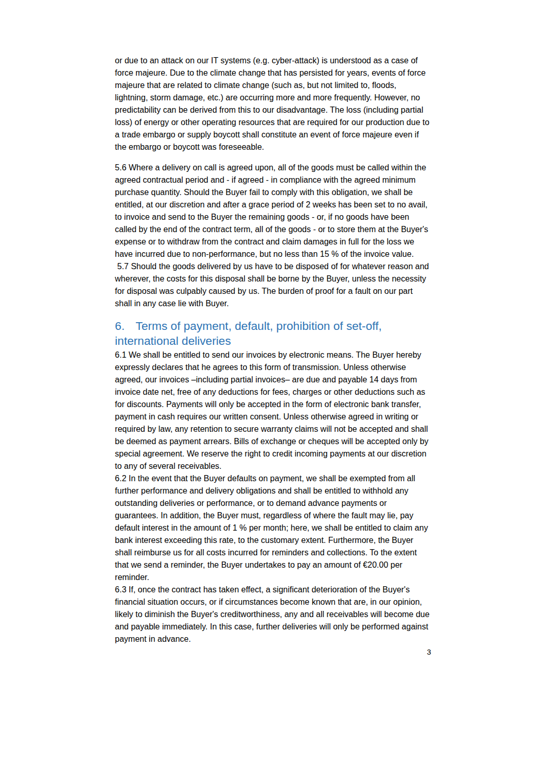or due to an attack on our IT systems (e.g. cyber-attack) is understood as a case of force majeure. Due to the climate change that has persisted for years, events of force majeure that are related to climate change (such as, but not limited to, floods, lightning, storm damage, etc.) are occurring more and more frequently. However, no predictability can be derived from this to our disadvantage. The loss (including partial loss) of energy or other operating resources that are required for our production due to a trade embargo or supply boycott shall constitute an event of force majeure even if the embargo or boycott was foreseeable.
5.6 Where a delivery on call is agreed upon, all of the goods must be called within the agreed contractual period and - if agreed - in compliance with the agreed minimum purchase quantity. Should the Buyer fail to comply with this obligation, we shall be entitled, at our discretion and after a grace period of 2 weeks has been set to no avail, to invoice and send to the Buyer the remaining goods - or, if no goods have been called by the end of the contract term, all of the goods - or to store them at the Buyer's expense or to withdraw from the contract and claim damages in full for the loss we have incurred due to non-performance, but no less than 15 % of the invoice value.
5.7 Should the goods delivered by us have to be disposed of for whatever reason and wherever, the costs for this disposal shall be borne by the Buyer, unless the necessity for disposal was culpably caused by us. The burden of proof for a fault on our part shall in any case lie with Buyer.
6. Terms of payment, default, prohibition of set-off, international deliveries
6.1 We shall be entitled to send our invoices by electronic means. The Buyer hereby expressly declares that he agrees to this form of transmission. Unless otherwise agreed, our invoices –including partial invoices– are due and payable 14 days from invoice date net, free of any deductions for fees, charges or other deductions such as for discounts. Payments will only be accepted in the form of electronic bank transfer, payment in cash requires our written consent. Unless otherwise agreed in writing or required by law, any retention to secure warranty claims will not be accepted and shall be deemed as payment arrears. Bills of exchange or cheques will be accepted only by special agreement. We reserve the right to credit incoming payments at our discretion to any of several receivables.
6.2 In the event that the Buyer defaults on payment, we shall be exempted from all further performance and delivery obligations and shall be entitled to withhold any outstanding deliveries or performance, or to demand advance payments or guarantees. In addition, the Buyer must, regardless of where the fault may lie, pay default interest in the amount of 1 % per month; here, we shall be entitled to claim any bank interest exceeding this rate, to the customary extent. Furthermore, the Buyer shall reimburse us for all costs incurred for reminders and collections. To the extent that we send a reminder, the Buyer undertakes to pay an amount of €20.00 per reminder.
6.3 If, once the contract has taken effect, a significant deterioration of the Buyer's financial situation occurs, or if circumstances become known that are, in our opinion, likely to diminish the Buyer's creditworthiness, any and all receivables will become due and payable immediately. In this case, further deliveries will only be performed against payment in advance.
3